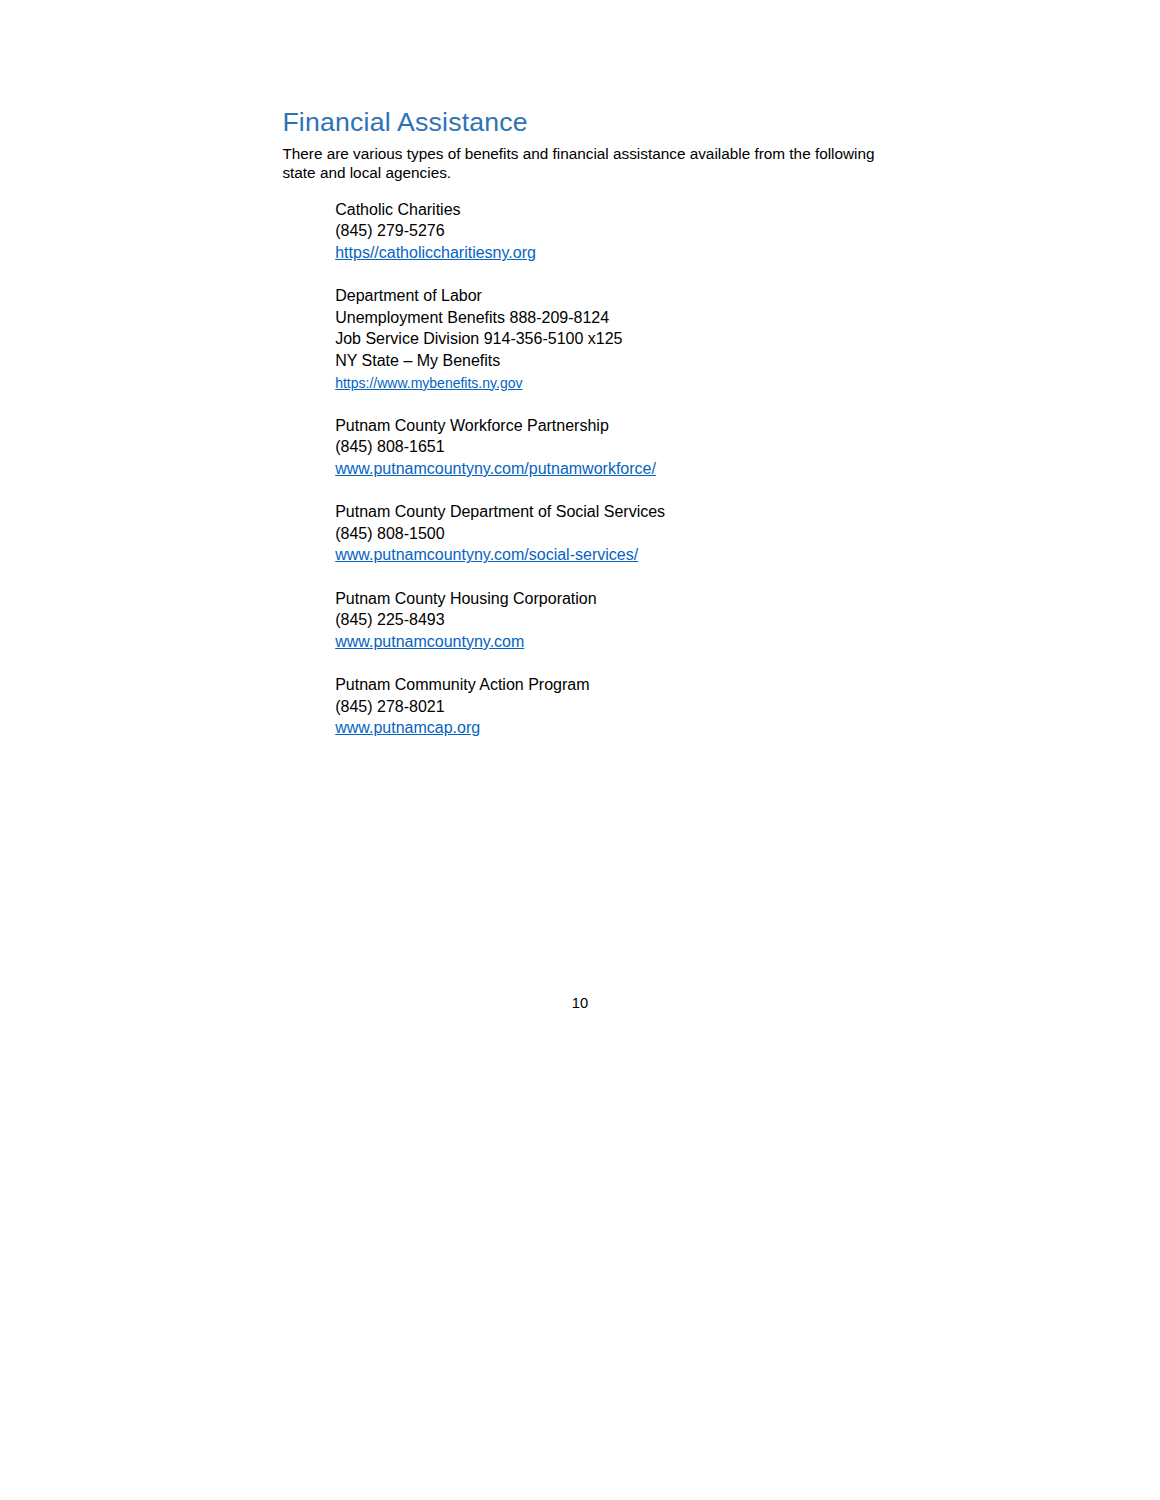Financial Assistance
There are various types of benefits and financial assistance available from the following state and local agencies.
Catholic Charities
(845) 279-5276
https//catholiccharitiesny.org
Department of Labor
Unemployment Benefits 888-209-8124
Job Service Division 914-356-5100 x125
NY State – My Benefits
https://www.mybenefits.ny.gov
Putnam County Workforce Partnership
(845) 808-1651
www.putnamcountyny.com/putnamworkforce/
Putnam County Department of Social Services
(845) 808-1500
www.putnamcountyny.com/social-services/
Putnam County Housing Corporation
(845) 225-8493
www.putnamcountyny.com
Putnam Community Action Program
(845) 278-8021
www.putnamcap.org
10